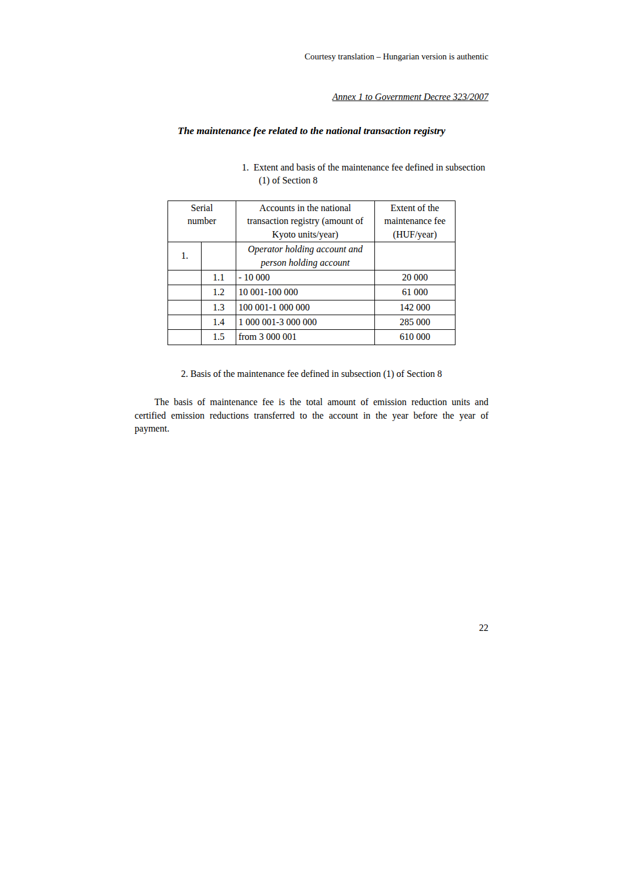Courtesy translation – Hungarian version is authentic
Annex 1 to Government Decree 323/2007
The maintenance fee related to the national transaction registry
1. Extent and basis of the maintenance fee defined in subsection (1) of Section 8
| Serial number | Accounts in the national transaction registry (amount of Kyoto units/year) | Extent of the maintenance fee (HUF/year) |
| 1. | | Operator holding account and person holding account | |
| | 1.1 | - 10 000 | 20 000 |
| | 1.2 | 10 001-100 000 | 61 000 |
| | 1.3 | 100 001-1 000 000 | 142 000 |
| | 1.4 | 1 000 001-3 000 000 | 285 000 |
| | 1.5 | from 3 000 001 | 610 000 |
2. Basis of the maintenance fee defined in subsection (1) of Section 8
The basis of maintenance fee is the total amount of emission reduction units and certified emission reductions transferred to the account in the year before the year of payment.
22